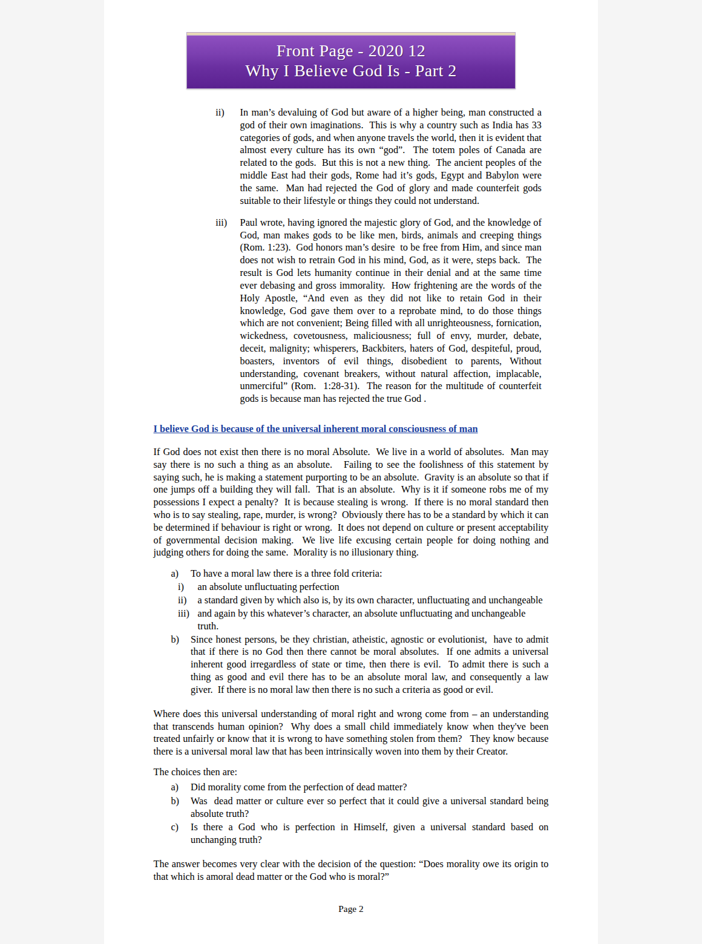Front Page - 2020 12
Why I Believe God Is - Part 2
ii) In man’s devaluing of God but aware of a higher being, man constructed a god of their own imaginations. This is why a country such as India has 33 categories of gods, and when anyone travels the world, then it is evident that almost every culture has its own “god”. The totem poles of Canada are related to the gods. But this is not a new thing. The ancient peoples of the middle East had their gods, Rome had it’s gods, Egypt and Babylon were the same. Man had rejected the God of glory and made counterfeit gods suitable to their lifestyle or things they could not understand.
iii) Paul wrote, having ignored the majestic glory of God, and the knowledge of God, man makes gods to be like men, birds, animals and creeping things (Rom. 1:23). God honors man’s desire to be free from Him, and since man does not wish to retrain God in his mind, God, as it were, steps back. The result is God lets humanity continue in their denial and at the same time ever debasing and gross immorality. How frightening are the words of the Holy Apostle, “And even as they did not like to retain God in their knowledge, God gave them over to a reprobate mind, to do those things which are not convenient; Being filled with all unrighteousness, fornication, wickedness, covetousness, maliciousness; full of envy, murder, debate, deceit, malignity; whisperers, Backbiters, haters of God, despiteful, proud, boasters, inventors of evil things, disobedient to parents, Without understanding, covenant breakers, without natural affection, implacable, unmerciful” (Rom. 1:28-31). The reason for the multitude of counterfeit gods is because man has rejected the true God .
I believe God is because of the universal inherent moral consciousness of man
If God does not exist then there is no moral Absolute. We live in a world of absolutes. Man may say there is no such a thing as an absolute. Failing to see the foolishness of this statement by saying such, he is making a statement purporting to be an absolute. Gravity is an absolute so that if one jumps off a building they will fall. That is an absolute. Why is it if someone robs me of my possessions I expect a penalty? It is because stealing is wrong. If there is no moral standard then who is to say stealing, rape, murder, is wrong? Obviously there has to be a standard by which it can be determined if behaviour is right or wrong. It does not depend on culture or present acceptability of governmental decision making. We live life excusing certain people for doing nothing and judging others for doing the same. Morality is no illusionary thing.
a) To have a moral law there is a three fold criteria:
i) an absolute unfluctuating perfection
ii) a standard given by which also is, by its own character, unfluctuating and unchangeable
iii) and again by this whatever’s character, an absolute unfluctuating and unchangeable truth.
b) Since honest persons, be they christian, atheistic, agnostic or evolutionist, have to admit that if there is no God then there cannot be moral absolutes. If one admits a universal inherent good irregardless of state or time, then there is evil. To admit there is such a thing as good and evil there has to be an absolute moral law, and consequently a law giver. If there is no moral law then there is no such a criteria as good or evil.
Where does this universal understanding of moral right and wrong come from – an understanding that transcends human opinion? Why does a small child immediately know when they've been treated unfairly or know that it is wrong to have something stolen from them? They know because there is a universal moral law that has been intrinsically woven into them by their Creator.
The choices then are:
a) Did morality come from the perfection of dead matter?
b) Was dead matter or culture ever so perfect that it could give a universal standard being absolute truth?
c) Is there a God who is perfection in Himself, given a universal standard based on unchanging truth?
The answer becomes very clear with the decision of the question: “Does morality owe its origin to that which is amoral dead matter or the God who is moral?”
Page 2